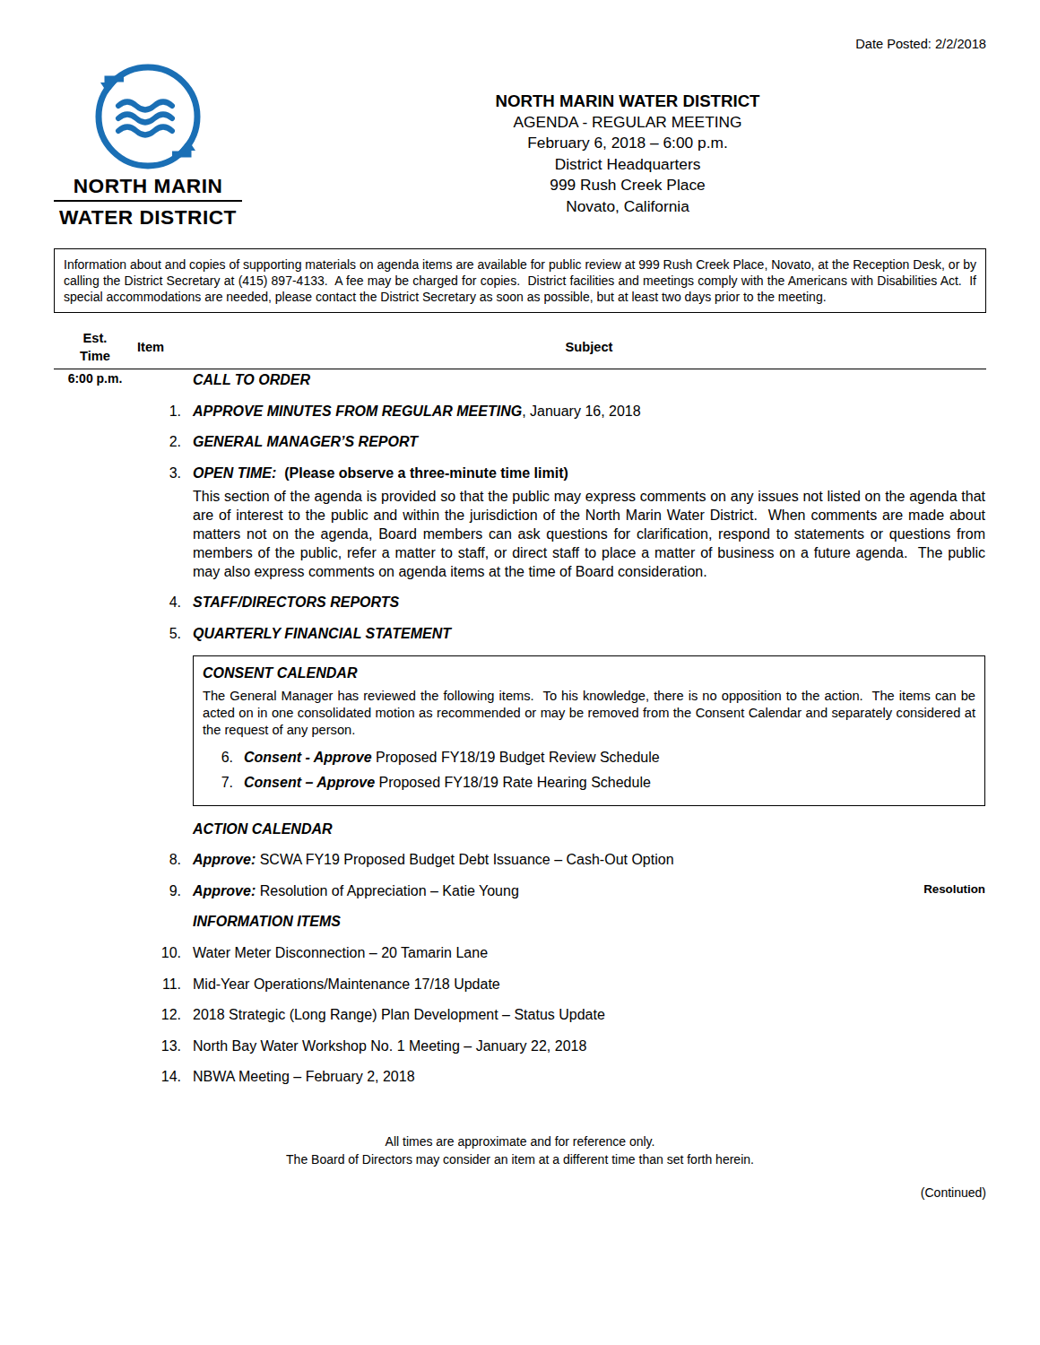Date Posted: 2/2/2018
NORTH MARIN
WATER DISTRICT
NORTH MARIN WATER DISTRICT
AGENDA - REGULAR MEETING
February 6, 2018 – 6:00 p.m.
District Headquarters
999 Rush Creek Place
Novato, California
Information about and copies of supporting materials on agenda items are available for public review at 999 Rush Creek Place, Novato, at the Reception Desk, or by calling the District Secretary at (415) 897-4133. A fee may be charged for copies. District facilities and meetings comply with the Americans with Disabilities Act. If special accommodations are needed, please contact the District Secretary as soon as possible, but at least two days prior to the meeting.
| Est. Time | Item | Subject |
| --- | --- | --- |
| 6:00 p.m. | | CALL TO ORDER |
| | 1. | APPROVE MINUTES FROM REGULAR MEETING , January 16, 2018 |
| | 2. | GENERAL MANAGER’S REPORT |
| | 3. | OPEN TIME: (Please observe a three-minute time limit) This section of the agenda is provided so that the public may express comments on any issues not listed on the agenda that are of interest to the public and within the jurisdiction of the North Marin Water District. When comments are made about matters not on the agenda, Board members can ask questions for clarification, respond to statements or questions from members of the public, refer a matter to staff, or direct staff to place a matter of business on a future agenda. The public may also express comments on agenda items at the time of Board consideration. |
| | 4. | STAFF/DIRECTORS REPORTS |
| | 5. | QUARTERLY FINANCIAL STATEMENT |
| | | CONSENT CALENDAR The General Manager has reviewed the following items. To his knowledge, there is no opposition to the action. The items can be acted on in one consolidated motion as recommended or may be removed from the Consent Calendar and separately considered at the request of any person. 6. Consent - Approve Proposed FY18/19 Budget Review Schedule 7. Consent – Approve Proposed FY18/19 Rate Hearing Schedule |
| | | ACTION CALENDAR |
| | 8. | Approve: SCWA FY19 Proposed Budget Debt Issuance – Cash-Out Option |
| | 9. | Resolution Approve: Resolution of Appreciation – Katie Young |
| | | INFORMATION ITEMS |
| | 10. | Water Meter Disconnection – 20 Tamarin Lane |
| | 11. | Mid-Year Operations/Maintenance 17/18 Update |
| | 12. | 2018 Strategic (Long Range) Plan Development – Status Update |
| | 13. | North Bay Water Workshop No. 1 Meeting – January 22, 2018 |
| | 14. | NBWA Meeting – February 2, 2018 |
All times are approximate and for reference only.
The Board of Directors may consider an item at a different time than set forth herein.
(Continued)